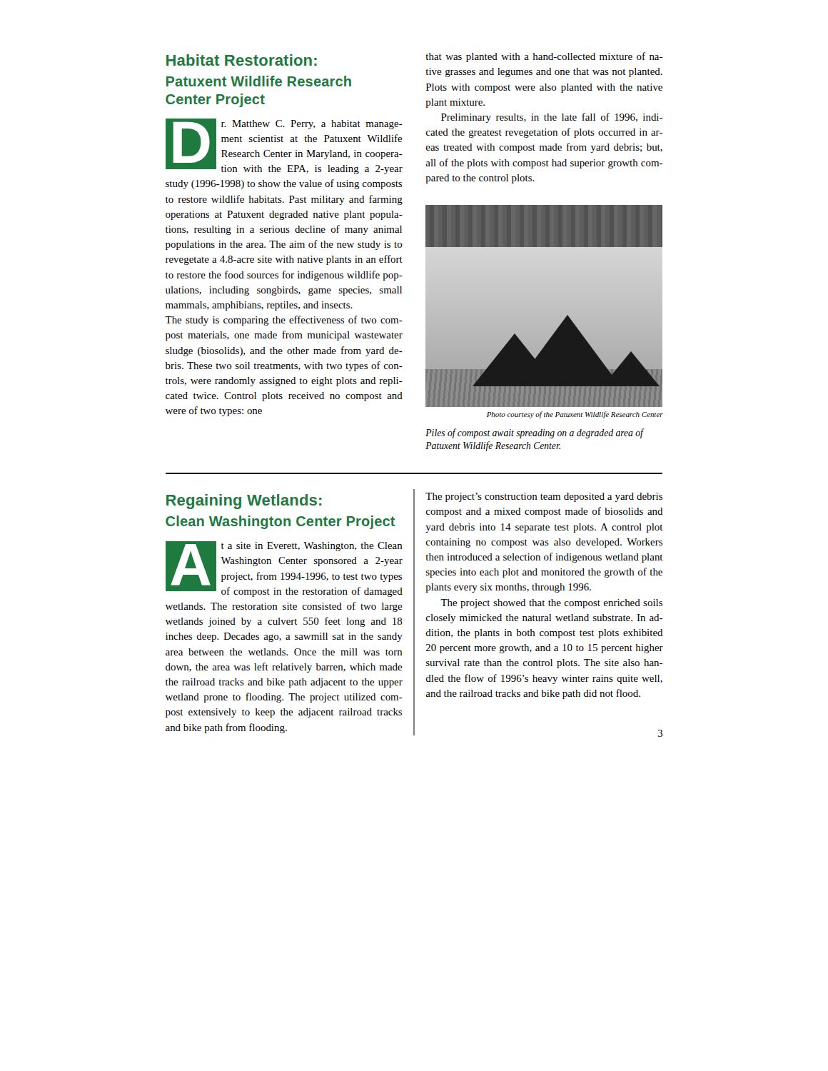Habitat Restoration:
Patuxent Wildlife Research
Center Project
D
r. Matthew C. Perry, a habitat management scientist at the Patuxent Wildlife Research Center in Maryland, in cooperation with the EPA, is leading a 2-year study (1996-1998) to show the value of using composts to restore wildlife habitats. Past military and farming operations at Patuxent degraded native plant populations, resulting in a serious decline of many animal populations in the area. The aim of the new study is to revegetate a 4.8-acre site with native plants in an effort to restore the food sources for indigenous wildlife populations, including songbirds, game species, small mammals, amphibians, reptiles, and insects.
The study is comparing the effectiveness of two compost materials, one made from municipal wastewater sludge (biosolids), and the other made from yard debris. These two soil treatments, with two types of controls, were randomly assigned to eight plots and replicated twice. Control plots received no compost and were of two types: one
that was planted with a hand-collected mixture of native grasses and legumes and one that was not planted. Plots with compost were also planted with the native plant mixture.
Preliminary results, in the late fall of 1996, indicated the greatest revegetation of plots occurred in areas treated with compost made from yard debris; but, all of the plots with compost had superior growth compared to the control plots.
Photo courtesy of the Patuxent Wildlife Research Center
Piles of compost await spreading on a degraded area of Patuxent Wildlife Research Center.
Regaining Wetlands:
Clean Washington Center Project
A
t a site in Everett, Washington, the Clean Washington Center sponsored a 2-year project, from 1994-1996, to test two types of compost in the restoration of damaged wetlands. The restoration site consisted of two large wetlands joined by a culvert 550 feet long and 18 inches deep. Decades ago, a sawmill sat in the sandy area between the wetlands. Once the mill was torn down, the area was left relatively barren, which made the railroad tracks and bike path adjacent to the upper wetland prone to flooding. The project utilized compost extensively to keep the adjacent railroad tracks and bike path from flooding.
The project’s construction team deposited a yard debris compost and a mixed compost made of biosolids and yard debris into 14 separate test plots. A control plot containing no compost was also developed. Workers then introduced a selection of indigenous wetland plant species into each plot and monitored the growth of the plants every six months, through 1996.
The project showed that the compost enriched soils closely mimicked the natural wetland substrate. In addition, the plants in both compost test plots exhibited 20 percent more growth, and a 10 to 15 percent higher survival rate than the control plots. The site also handled the flow of 1996’s heavy winter rains quite well, and the railroad tracks and bike path did not flood.
3